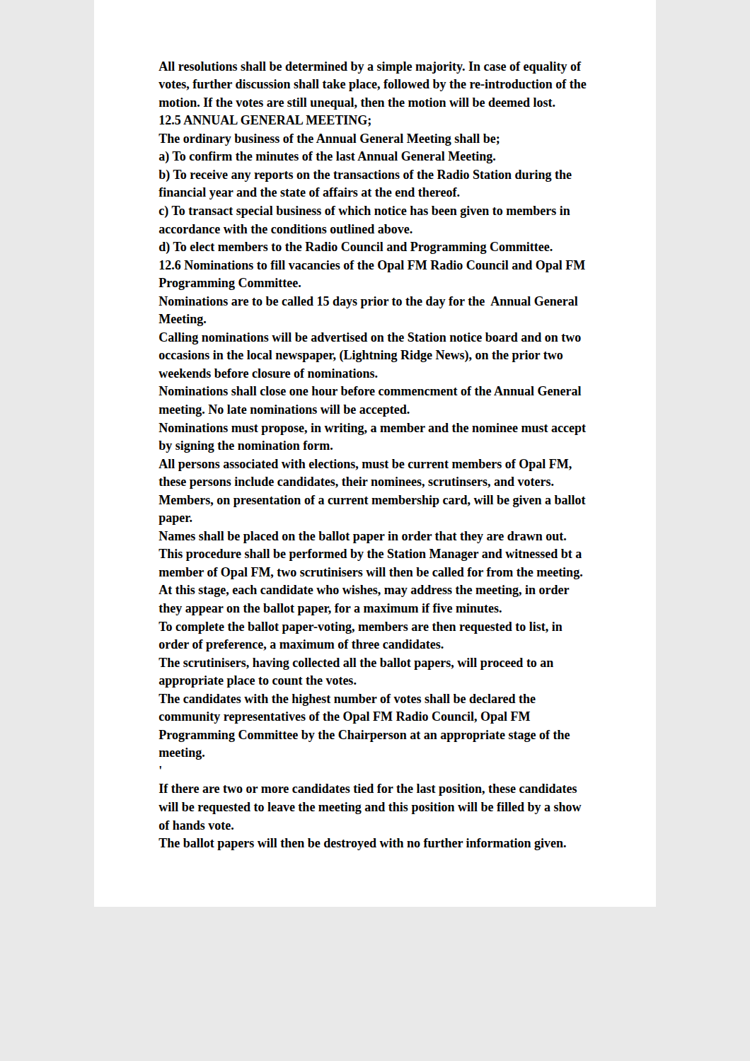All resolutions shall be determined by a simple majority. In case of equality of votes, further discussion shall take place, followed by the re-introduction of the motion. If the votes are still unequal, then the motion will be deemed lost.
12.5 ANNUAL GENERAL MEETING;
The ordinary business of the Annual General Meeting shall be;
a) To confirm the minutes of the last Annual General Meeting.
b) To receive any reports on the transactions of the Radio Station during the financial year and the state of affairs at the end thereof.
c) To transact special business of which notice has been given to members in accordance with the conditions outlined above.
d) To elect members to the Radio Council and Programming Committee.
12.6 Nominations to fill vacancies of the Opal FM Radio Council and Opal FM Programming Committee.
Nominations are to be called 15 days prior to the day for the Annual General Meeting.
Calling nominations will be advertised on the Station notice board and on two occasions in the local newspaper, (Lightning Ridge News), on the prior two weekends before closure of nominations.
Nominations shall close one hour before commencment of the Annual General meeting. No late nominations will be accepted.
Nominations must propose, in writing, a member and the nominee must accept by signing the nomination form.
All persons associated with elections, must be current members of Opal FM, these persons include candidates, their nominees, scrutinsers, and voters.
Members, on presentation of a current membership card, will be given a ballot paper.
Names shall be placed on the ballot paper in order that they are drawn out.
This procedure shall be performed by the Station Manager and witnessed bt a member of Opal FM, two scrutinisers will then be called for from the meeting.
At this stage, each candidate who wishes, may address the meeting, in order they appear on the ballot paper, for a maximum if five minutes.
To complete the ballot paper-voting, members are then requested to list, in order of preference, a maximum of three candidates.
The scrutinisers, having collected all the ballot papers, will proceed to an appropriate place to count the votes.
The candidates with the highest number of votes shall be declared the community representatives of the Opal FM Radio Council, Opal FM Programming Committee by the Chairperson at an appropriate stage of the meeting.
'
If there are two or more candidates tied for the last position, these candidates will be requested to leave the meeting and this position will be filled by a show of hands vote.
The ballot papers will then be destroyed with no further information given.